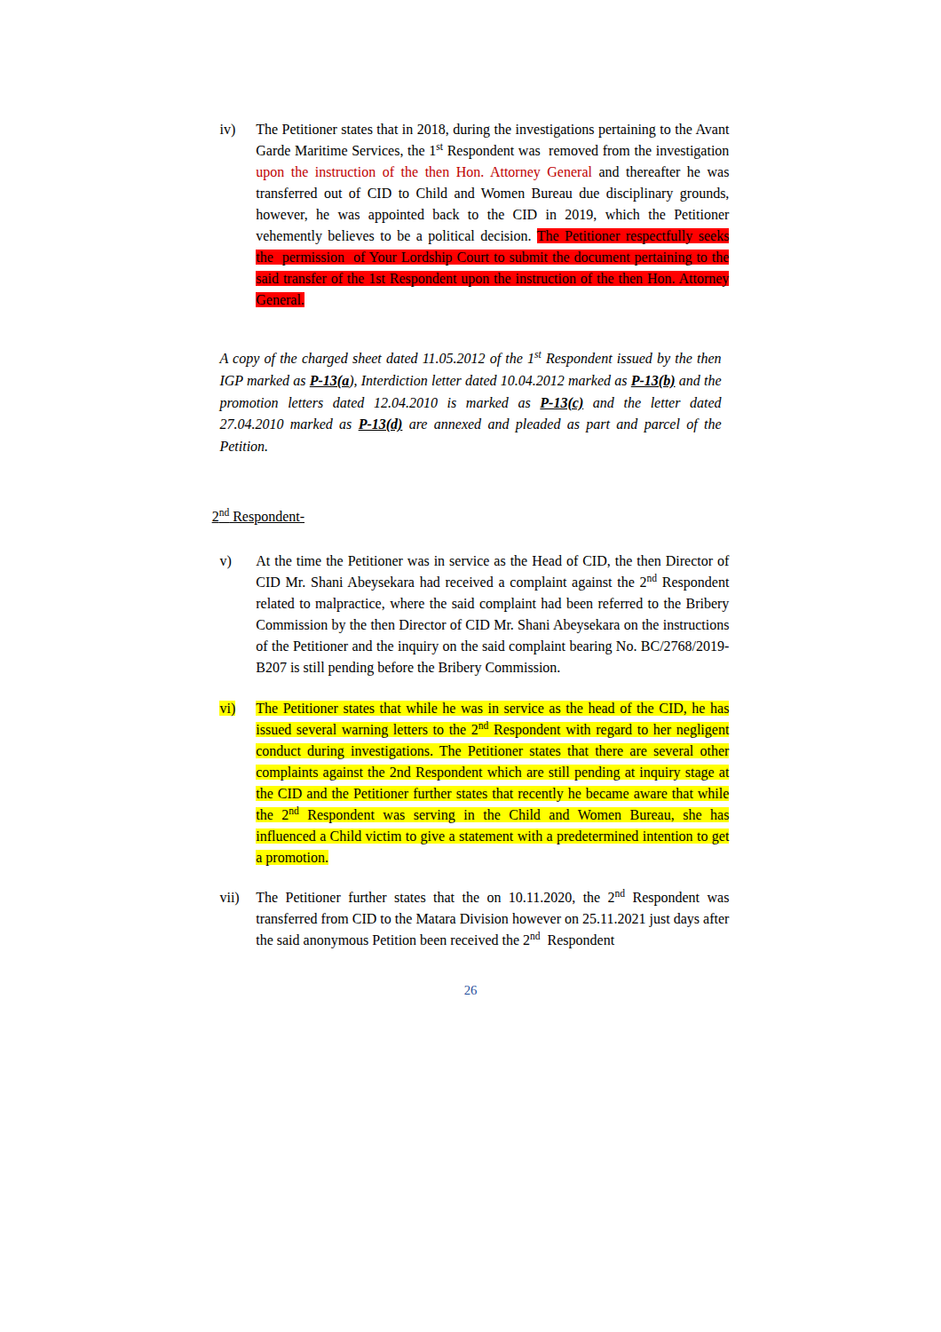iv) The Petitioner states that in 2018, during the investigations pertaining to the Avant Garde Maritime Services, the 1st Respondent was removed from the investigation upon the instruction of the then Hon. Attorney General and thereafter he was transferred out of CID to Child and Women Bureau due disciplinary grounds, however, he was appointed back to the CID in 2019, which the Petitioner vehemently believes to be a political decision. The Petitioner respectfully seeks the permission of Your Lordship Court to submit the document pertaining to the said transfer of the 1st Respondent upon the instruction of the then Hon. Attorney General.
A copy of the charged sheet dated 11.05.2012 of the 1st Respondent issued by the then IGP marked as P-13(a), Interdiction letter dated 10.04.2012 marked as P-13(b) and the promotion letters dated 12.04.2010 is marked as P-13(c) and the letter dated 27.04.2010 marked as P-13(d) are annexed and pleaded as part and parcel of the Petition.
2nd Respondent-
v) At the time the Petitioner was in service as the Head of CID, the then Director of CID Mr. Shani Abeysekara had received a complaint against the 2nd Respondent related to malpractice, where the said complaint had been referred to the Bribery Commission by the then Director of CID Mr. Shani Abeysekara on the instructions of the Petitioner and the inquiry on the said complaint bearing No. BC/2768/2019-B207 is still pending before the Bribery Commission.
vi) The Petitioner states that while he was in service as the head of the CID, he has issued several warning letters to the 2nd Respondent with regard to her negligent conduct during investigations. The Petitioner states that there are several other complaints against the 2nd Respondent which are still pending at inquiry stage at the CID and the Petitioner further states that recently he became aware that while the 2nd Respondent was serving in the Child and Women Bureau, she has influenced a Child victim to give a statement with a predetermined intention to get a promotion.
vii) The Petitioner further states that the on 10.11.2020, the 2nd Respondent was transferred from CID to the Matara Division however on 25.11.2021 just days after the said anonymous Petition been received the 2nd Respondent
26